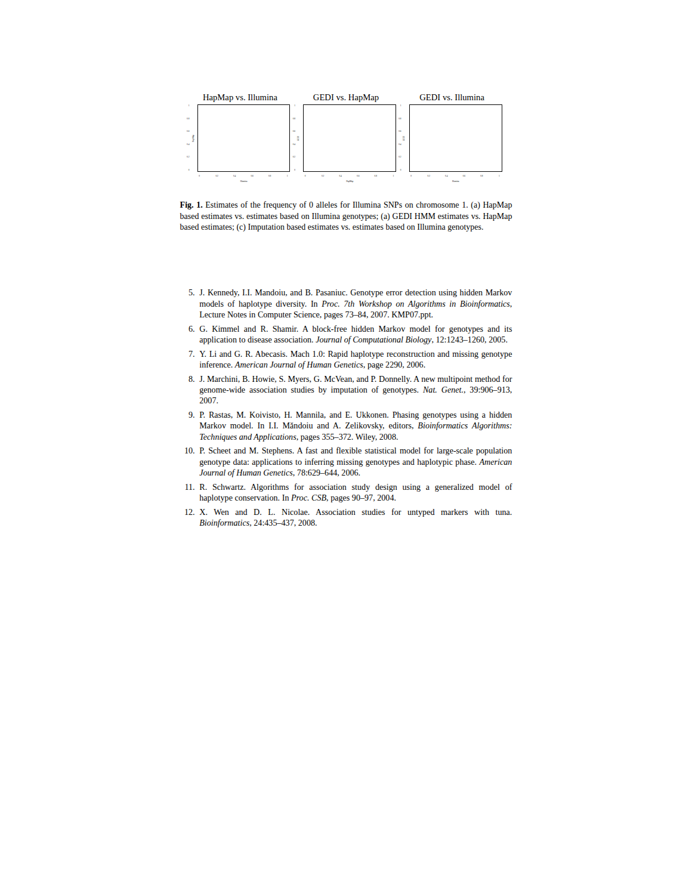HapMap vs. Illumina
HapMap
1 0.8 0.6 0.4 0.2 0
0 0.2 0.4 0.6 0.8 1
Illumina
GEDI vs. HapMap
GEDI
1 0.8 0.6 0.4 0.2 0
0 0.2 0.4 0.6 0.8 1
HapMap
GEDI vs. Illumina
GEDI
1 0.8 0.6 0.4 0.2 0
0 0.2 0.4 0.6 0.8 1
Illumina
Fig. 1. Estimates of the frequency of 0 alleles for Illumina SNPs on chromosome 1. (a) HapMap based estimates vs. estimates based on Illumina genotypes; (a) GEDI HMM estimates vs. HapMap based estimates; (c) Imputation based estimates vs. estimates based on Illumina genotypes.
5. J. Kennedy, I.I. Mandoiu, and B. Pasaniuc. Genotype error detection using hidden Markov models of haplotype diversity. In Proc. 7th Workshop on Algorithms in Bioinformatics, Lecture Notes in Computer Science, pages 73–84, 2007. KMP07.ppt.
6. G. Kimmel and R. Shamir. A block-free hidden Markov model for genotypes and its application to disease association. Journal of Computational Biology, 12:1243–1260, 2005.
7. Y. Li and G. R. Abecasis. Mach 1.0: Rapid haplotype reconstruction and missing genotype inference. American Journal of Human Genetics, page 2290, 2006.
8. J. Marchini, B. Howie, S. Myers, G. McVean, and P. Donnelly. A new multipoint method for genome-wide association studies by imputation of genotypes. Nat. Genet., 39:906–913, 2007.
9. P. Rastas, M. Koivisto, H. Mannila, and E. Ukkonen. Phasing genotypes using a hidden Markov model. In I.I. Măndoiu and A. Zelikovsky, editors, Bioinformatics Algorithms: Techniques and Applications, pages 355–372. Wiley, 2008.
10. P. Scheet and M. Stephens. A fast and flexible statistical model for large-scale population genotype data: applications to inferring missing genotypes and haplotypic phase. American Journal of Human Genetics, 78:629–644, 2006.
11. R. Schwartz. Algorithms for association study design using a generalized model of haplotype conservation. In Proc. CSB, pages 90–97, 2004.
12. X. Wen and D. L. Nicolae. Association studies for untyped markers with tuna. Bioinformatics, 24:435–437, 2008.